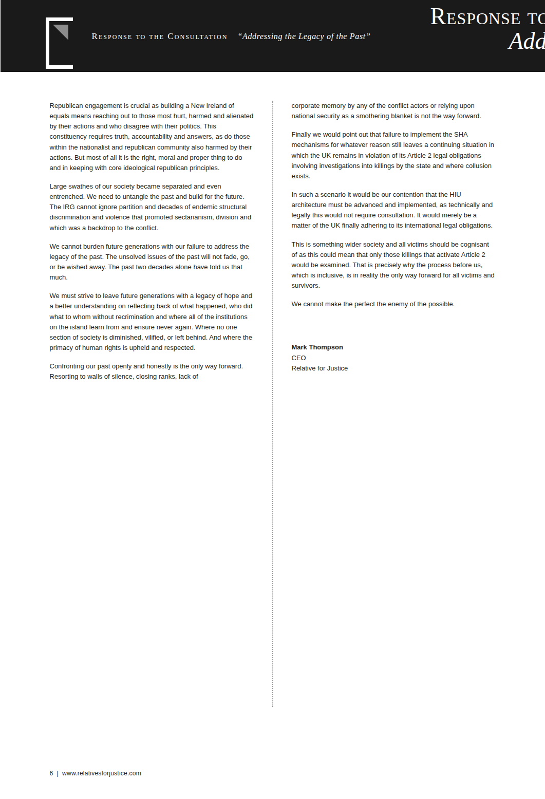Response to the Consultation “Addressing the Legacy of the Past”
Response to
Add
Republican engagement is crucial as building a New Ireland of equals means reaching out to those most hurt, harmed and alienated by their actions and who disagree with their politics. This constituency requires truth, accountability and answers, as do those within the nationalist and republican community also harmed by their actions. But most of all it is the right, moral and proper thing to do and in keeping with core ideological republican principles.
Large swathes of our society became separated and even entrenched. We need to untangle the past and build for the future. The IRG cannot ignore partition and decades of endemic structural discrimination and violence that promoted sectarianism, division and which was a backdrop to the conflict.
We cannot burden future generations with our failure to address the legacy of the past. The unsolved issues of the past will not fade, go, or be wished away. The past two decades alone have told us that much.
We must strive to leave future generations with a legacy of hope and a better understanding on reflecting back of what happened, who did what to whom without recrimination and where all of the institutions on the island learn from and ensure never again. Where no one section of society is diminished, vilified, or left behind. And where the primacy of human rights is upheld and respected.
Confronting our past openly and honestly is the only way forward. Resorting to walls of silence, closing ranks, lack of
corporate memory by any of the conflict actors or relying upon national security as a smothering blanket is not the way forward.
Finally we would point out that failure to implement the SHA mechanisms for whatever reason still leaves a continuing situation in which the UK remains in violation of its Article 2 legal obligations involving investigations into killings by the state and where collusion exists.
In such a scenario it would be our contention that the HIU architecture must be advanced and implemented, as technically and legally this would not require consultation. It would merely be a matter of the UK finally adhering to its international legal obligations.
This is something wider society and all victims should be cognisant of as this could mean that only those killings that activate Article 2 would be examined. That is precisely why the process before us, which is inclusive, is in reality the only way forward for all victims and survivors.
We cannot make the perfect the enemy of the possible.
Mark Thompson
CEO
Relative for Justice
6 | www.relativesforjustice.com